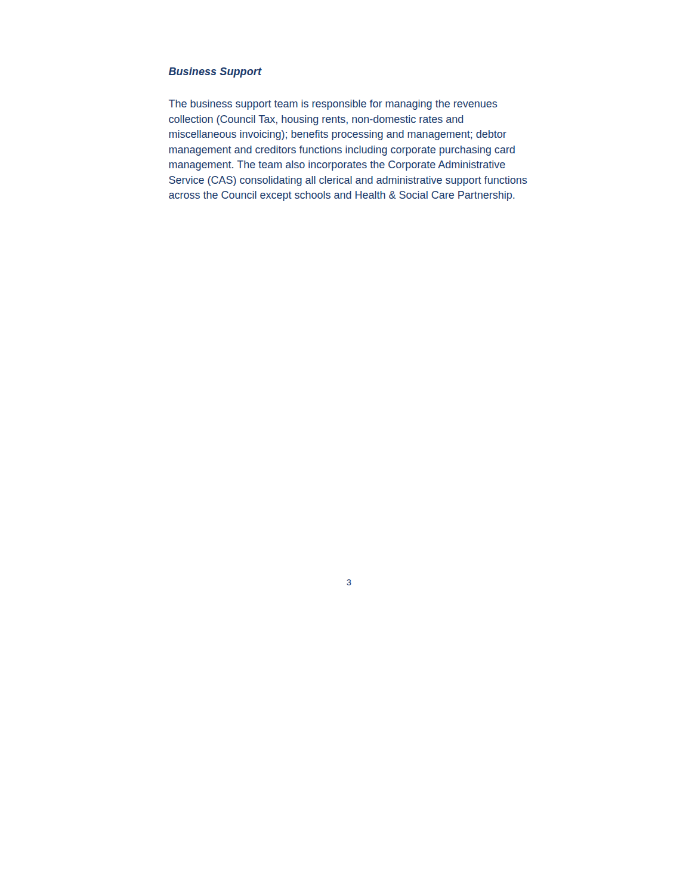Business Support
The business support team is responsible for managing the revenues collection (Council Tax, housing rents, non-domestic rates and miscellaneous invoicing); benefits processing and management; debtor management and creditors functions including corporate purchasing card management. The team also incorporates the Corporate Administrative Service (CAS) consolidating all clerical and administrative support functions across the Council except schools and Health & Social Care Partnership.
3